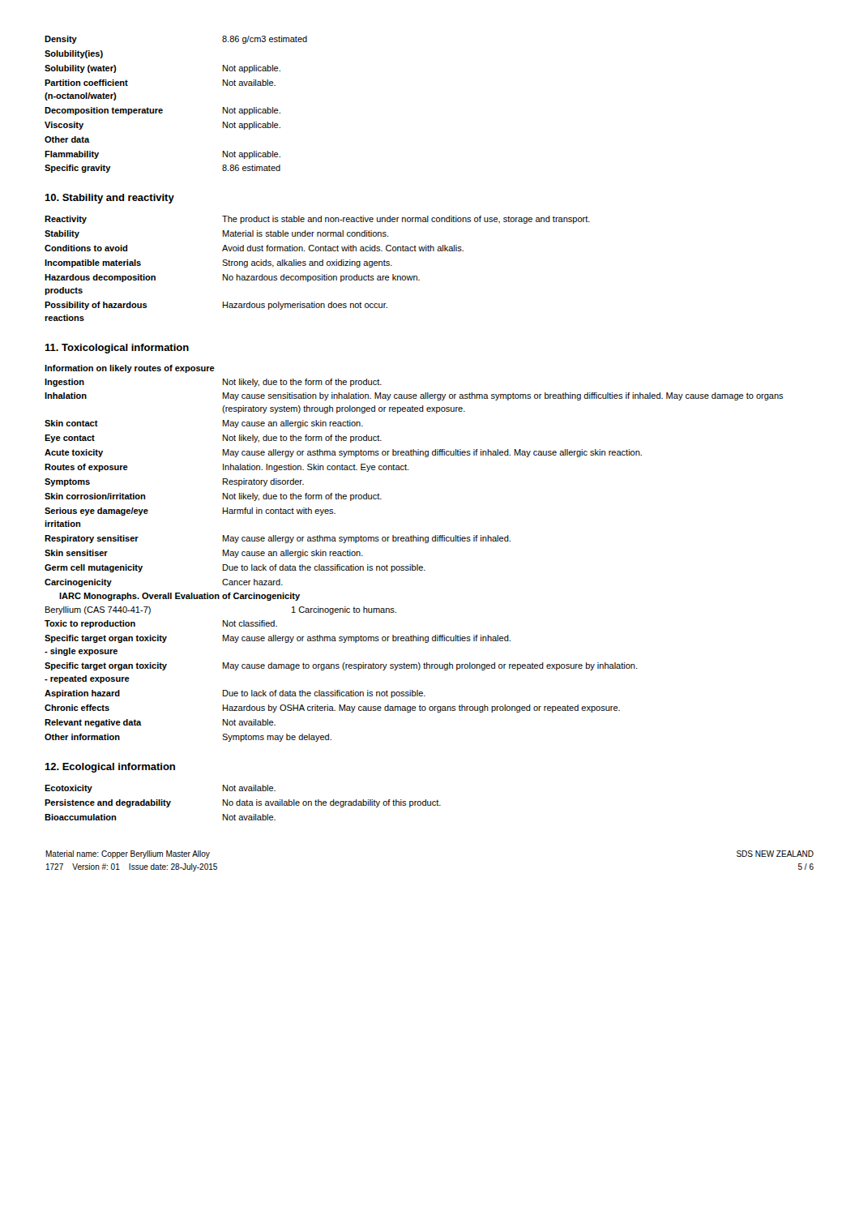| Density | 8.86 g/cm3 estimated |
| Solubility(ies) | |
| Solubility (water) | Not applicable. |
| Partition coefficient (n-octanol/water) | Not available. |
| Decomposition temperature | Not applicable. |
| Viscosity | Not applicable. |
| Other data | |
| Flammability | Not applicable. |
| Specific gravity | 8.86 estimated |
10. Stability and reactivity
| Reactivity | The product is stable and non-reactive under normal conditions of use, storage and transport. |
| Stability | Material is stable under normal conditions. |
| Conditions to avoid | Avoid dust formation. Contact with acids. Contact with alkalis. |
| Incompatible materials | Strong acids, alkalies and oxidizing agents. |
| Hazardous decomposition products | No hazardous decomposition products are known. |
| Possibility of hazardous reactions | Hazardous polymerisation does not occur. |
11. Toxicological information
Information on likely routes of exposure
| Ingestion | Not likely, due to the form of the product. |
| Inhalation | May cause sensitisation by inhalation. May cause allergy or asthma symptoms or breathing difficulties if inhaled. May cause damage to organs (respiratory system) through prolonged or repeated exposure. |
| Skin contact | May cause an allergic skin reaction. |
| Eye contact | Not likely, due to the form of the product. |
| Acute toxicity | May cause allergy or asthma symptoms or breathing difficulties if inhaled. May cause allergic skin reaction. |
| Routes of exposure | Inhalation. Ingestion. Skin contact. Eye contact. |
| Symptoms | Respiratory disorder. |
| Skin corrosion/irritation | Not likely, due to the form of the product. |
| Serious eye damage/eye irritation | Harmful in contact with eyes. |
| Respiratory sensitiser | May cause allergy or asthma symptoms or breathing difficulties if inhaled. |
| Skin sensitiser | May cause an allergic skin reaction. |
| Germ cell mutagenicity | Due to lack of data the classification is not possible. |
| Carcinogenicity | Cancer hazard. |
IARC Monographs. Overall Evaluation of Carcinogenicity
| Beryllium (CAS 7440-41-7) | 1 Carcinogenic to humans. |
| Toxic to reproduction | Not classified. |
| Specific target organ toxicity - single exposure | May cause allergy or asthma symptoms or breathing difficulties if inhaled. |
| Specific target organ toxicity - repeated exposure | May cause damage to organs (respiratory system) through prolonged or repeated exposure by inhalation. |
| Aspiration hazard | Due to lack of data the classification is not possible. |
| Chronic effects | Hazardous by OSHA criteria. May cause damage to organs through prolonged or repeated exposure. |
| Relevant negative data | Not available. |
| Other information | Symptoms may be delayed. |
12. Ecological information
| Ecotoxicity | Not available. |
| Persistence and degradability | No data is available on the degradability of this product. |
| Bioaccumulation | Not available. |
| Material name: Copper Beryllium Master Alloy | SDS NEW ZEALAND |
| 1727 Version #: 01 Issue date: 28-July-2015 | 5 / 6 |